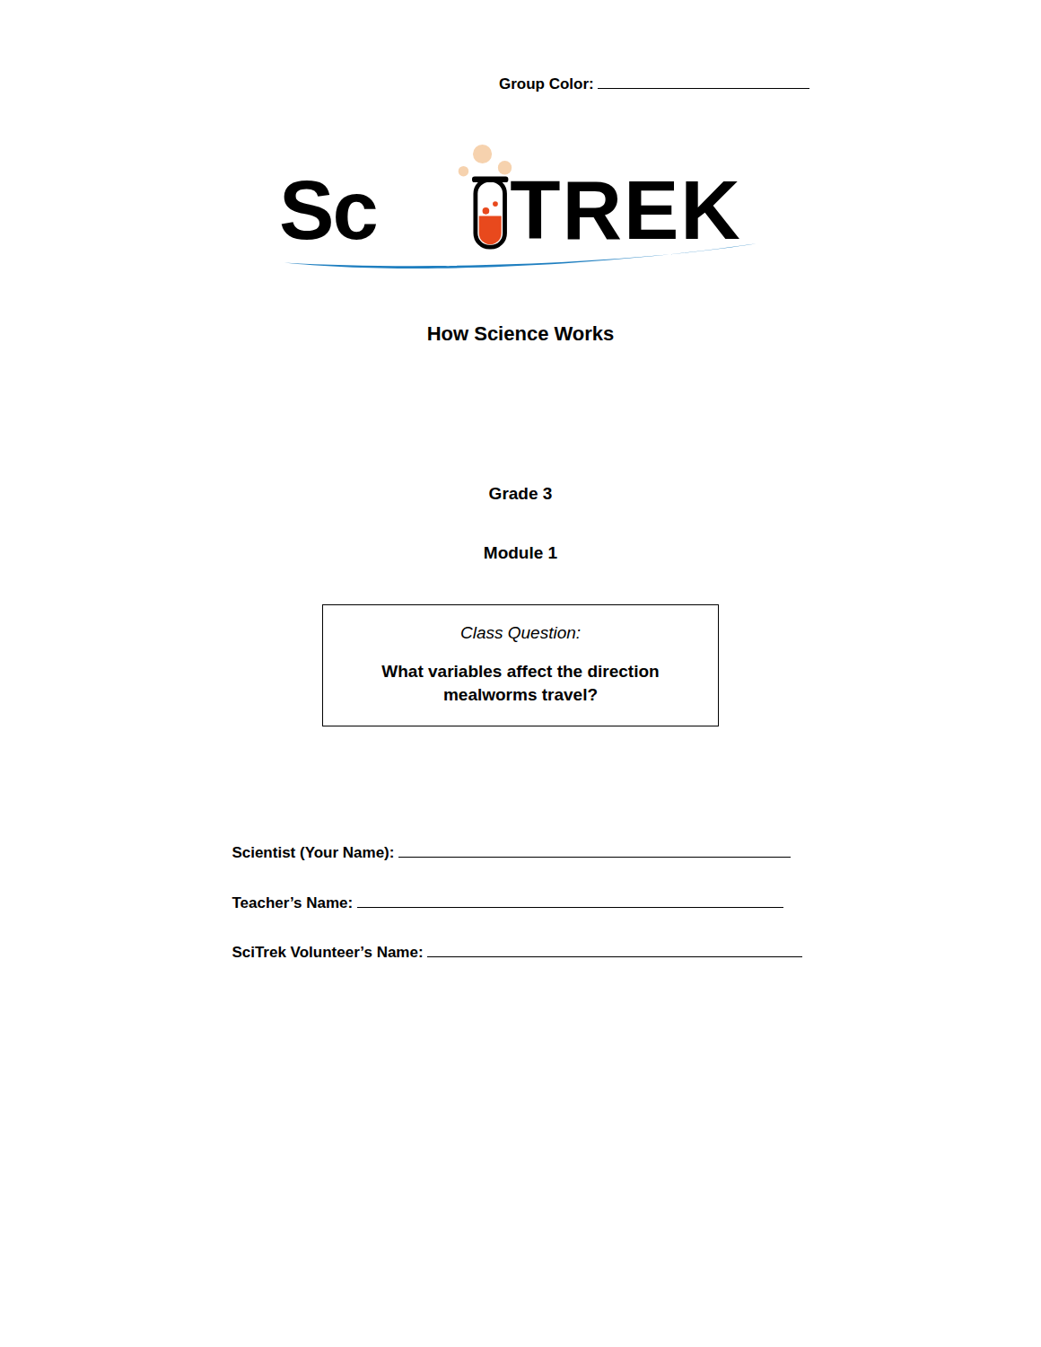Group Color:
Sc TREK
How Science Works
Grade 3
Module 1
Class Question:
What variables affect the direction mealworms travel?
Scientist (Your Name):
Teacher’s Name:
SciTrek Volunteer’s Name: